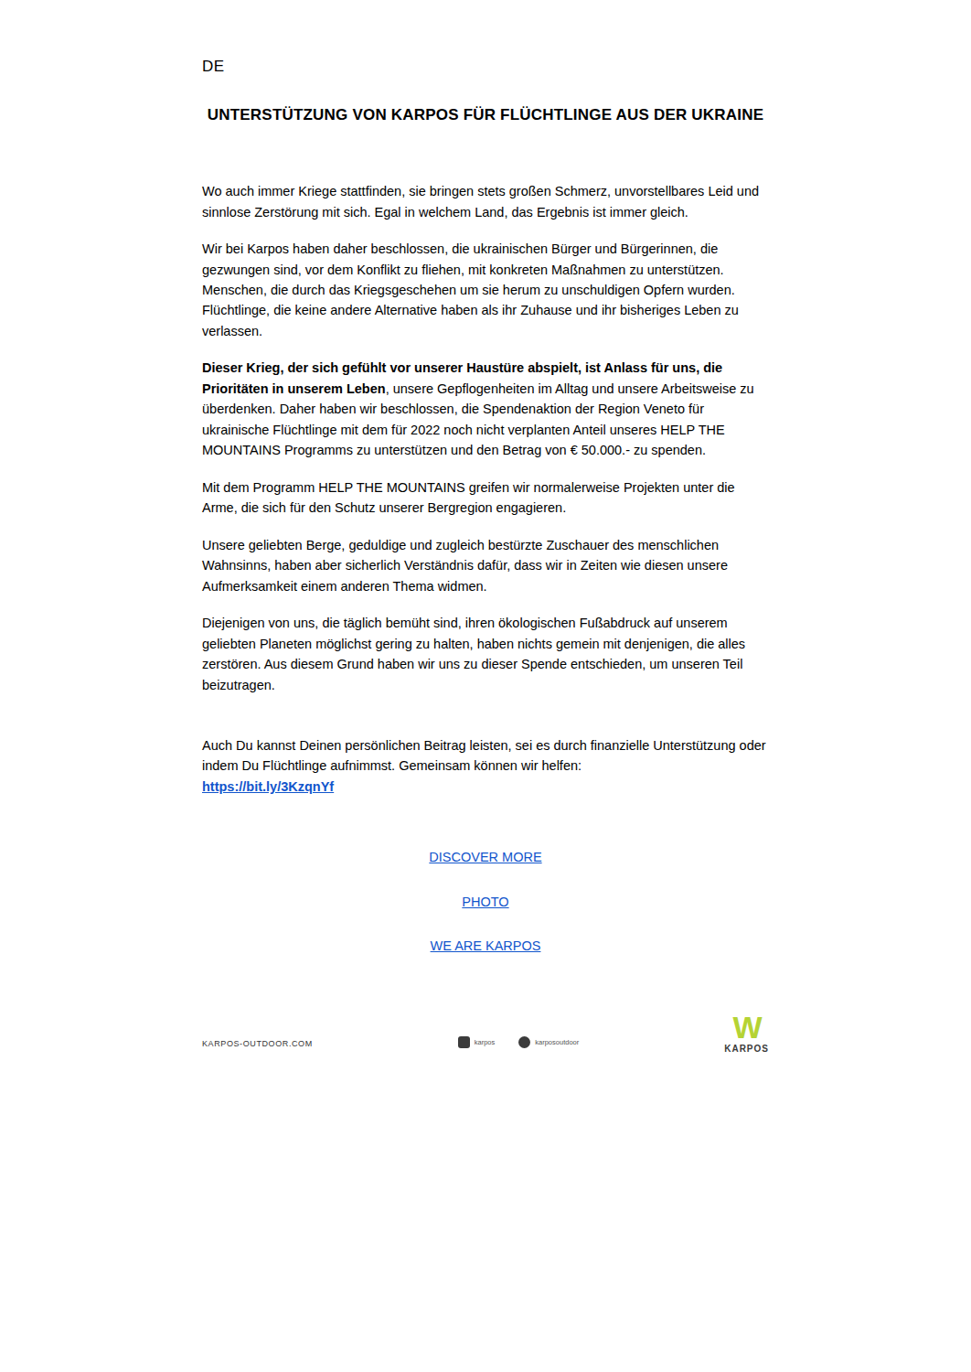DE
UNTERSTÜTZUNG VON KARPOS FÜR FLÜCHTLINGE AUS DER UKRAINE
Wo auch immer Kriege stattfinden, sie bringen stets großen Schmerz, unvorstellbares Leid und sinnlose Zerstörung mit sich. Egal in welchem Land, das Ergebnis ist immer gleich.
Wir bei Karpos haben daher beschlossen, die ukrainischen Bürger und Bürgerinnen, die gezwungen sind, vor dem Konflikt zu fliehen, mit konkreten Maßnahmen zu unterstützen. Menschen, die durch das Kriegsgeschehen um sie herum zu unschuldigen Opfern wurden. Flüchtlinge, die keine andere Alternative haben als ihr Zuhause und ihr bisheriges Leben zu verlassen.
Dieser Krieg, der sich gefühlt vor unserer Haustüre abspielt, ist Anlass für uns, die Prioritäten in unserem Leben, unsere Gepflogenheiten im Alltag und unsere Arbeitsweise zu überdenken. Daher haben wir beschlossen, die Spendenaktion der Region Veneto für ukrainische Flüchtlinge mit dem für 2022 noch nicht verplanten Anteil unseres HELP THE MOUNTAINS Programms zu unterstützen und den Betrag von € 50.000.- zu spenden.
Mit dem Programm HELP THE MOUNTAINS greifen wir normalerweise Projekten unter die Arme, die sich für den Schutz unserer Bergregion engagieren.
Unsere geliebten Berge, geduldige und zugleich bestürzte Zuschauer des menschlichen Wahnsinns, haben aber sicherlich Verständnis dafür, dass wir in Zeiten wie diesen unsere Aufmerksamkeit einem anderen Thema widmen.
Diejenigen von uns, die täglich bemüht sind, ihren ökologischen Fußabdruck auf unserem geliebten Planeten möglichst gering zu halten, haben nichts gemein mit denjenigen, die alles zerstören. Aus diesem Grund haben wir uns zu dieser Spende entschieden, um unseren Teil beizutragen.
Auch Du kannst Deinen persönlichen Beitrag leisten, sei es durch finanzielle Unterstützung oder indem Du Flüchtlinge aufnimmst. Gemeinsam können wir helfen:
https://bit.ly/3KzqnYf
DISCOVER MORE
PHOTO
WE ARE KARPOS
KARPOS-OUTDOOR.COM
karpos karposoutdoor
W
KARPOS